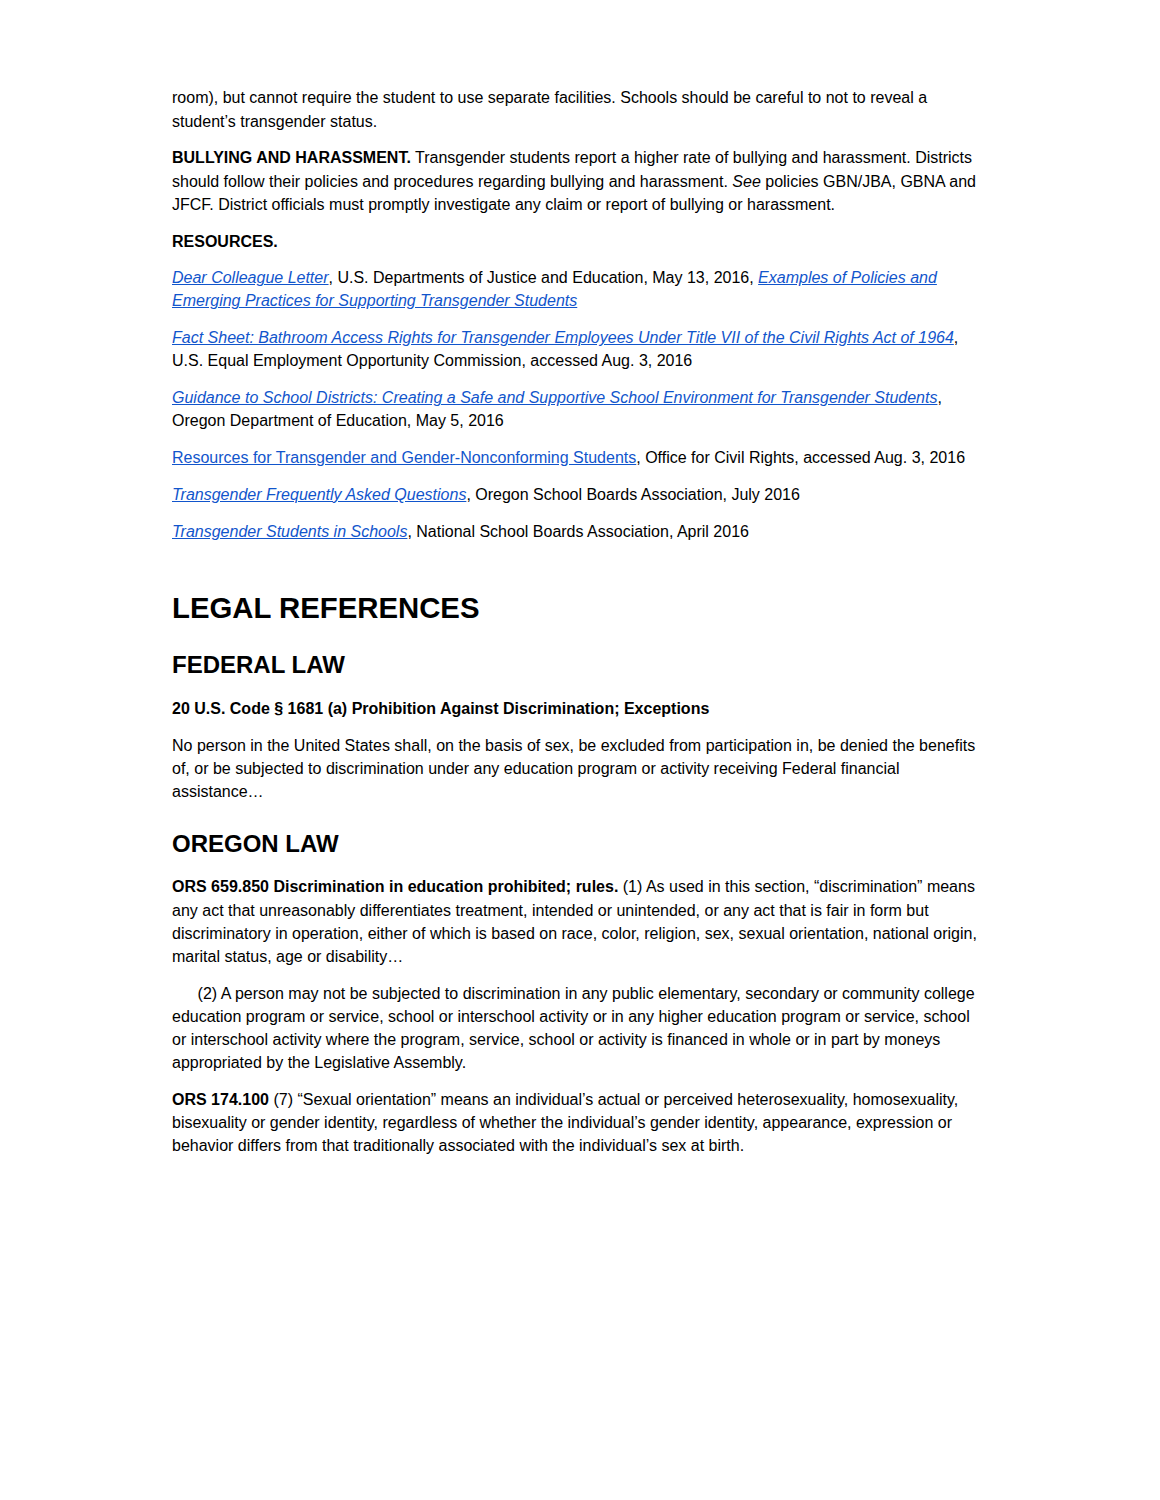room), but cannot require the student to use separate facilities. Schools should be careful to not to reveal a student’s transgender status.
BULLYING AND HARASSMENT. Transgender students report a higher rate of bullying and harassment. Districts should follow their policies and procedures regarding bullying and harassment. See policies GBN/JBA, GBNA and JFCF. District officials must promptly investigate any claim or report of bullying or harassment.
RESOURCES.
Dear Colleague Letter, U.S. Departments of Justice and Education, May 13, 2016, Examples of Policies and Emerging Practices for Supporting Transgender Students
Fact Sheet: Bathroom Access Rights for Transgender Employees Under Title VII of the Civil Rights Act of 1964, U.S. Equal Employment Opportunity Commission, accessed Aug. 3, 2016
Guidance to School Districts: Creating a Safe and Supportive School Environment for Transgender Students, Oregon Department of Education, May 5, 2016
Resources for Transgender and Gender-Nonconforming Students, Office for Civil Rights, accessed Aug. 3, 2016
Transgender Frequently Asked Questions, Oregon School Boards Association, July 2016
Transgender Students in Schools, National School Boards Association, April 2016
LEGAL REFERENCES
FEDERAL LAW
20 U.S. Code § 1681 (a) Prohibition Against Discrimination; Exceptions
No person in the United States shall, on the basis of sex, be excluded from participation in, be denied the benefits of, or be subjected to discrimination under any education program or activity receiving Federal financial assistance…
OREGON LAW
ORS 659.850 Discrimination in education prohibited; rules. (1) As used in this section, “discrimination” means any act that unreasonably differentiates treatment, intended or unintended, or any act that is fair in form but discriminatory in operation, either of which is based on race, color, religion, sex, sexual orientation, national origin, marital status, age or disability…
(2) A person may not be subjected to discrimination in any public elementary, secondary or community college education program or service, school or interschool activity or in any higher education program or service, school or interschool activity where the program, service, school or activity is financed in whole or in part by moneys appropriated by the Legislative Assembly.
ORS 174.100 (7) “Sexual orientation” means an individual’s actual or perceived heterosexuality, homosexuality, bisexuality or gender identity, regardless of whether the individual’s gender identity, appearance, expression or behavior differs from that traditionally associated with the individual’s sex at birth.